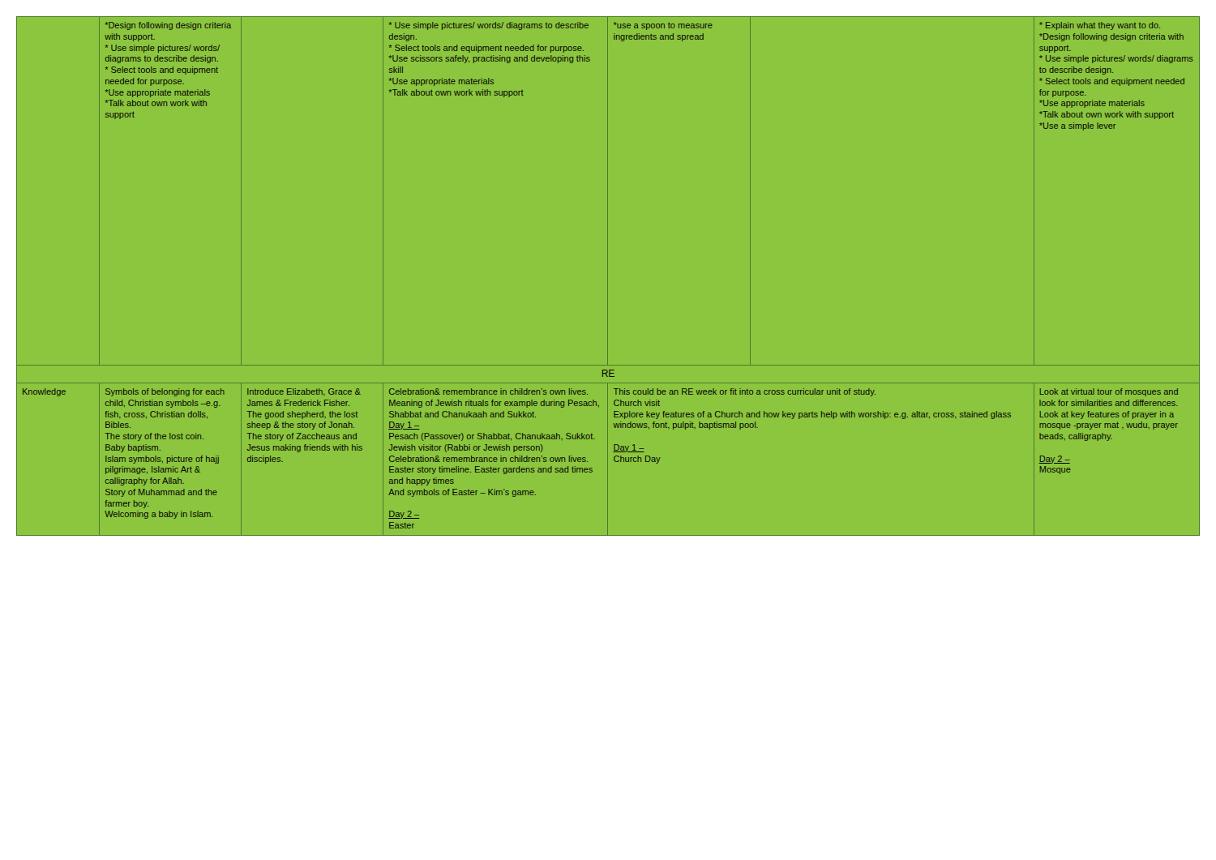| | *Design following design criteria with support. * Use simple pictures/ words/ diagrams to describe design. * Select tools and equipment needed for purpose. *Use appropriate materials *Talk about own work with support | | * Use simple pictures/ words/ diagrams to describe design. * Select tools and equipment needed for purpose. *Use scissors safely, practising and developing this skill *Use appropriate materials *Talk about own work with support | *use a spoon to measure ingredients and spread | | * Explain what they want to do. *Design following design criteria with support. * Use simple pictures/ words/ diagrams to describe design. * Select tools and equipment needed for purpose. *Use appropriate materials *Talk about own work with support *Use a simple lever |
| RE |
| Knowledge | Symbols of belonging for each child, Christian symbols –e.g. fish, cross, Christian dolls, Bibles. The story of the lost coin. Baby baptism. Islam symbols, picture of hajj pilgrimage, Islamic Art & calligraphy for Allah. Story of Muhammad and the farmer boy. Welcoming a baby in Islam. | Introduce Elizabeth, Grace & James & Frederick Fisher. The good shepherd, the lost sheep & the story of Jonah. The story of Zaccheaus and Jesus making friends with his disciples. | Celebration& remembrance in children’s own lives. Meaning of Jewish rituals for example during Pesach, Shabbat and Chanukaah and Sukkot. Day 1 – Pesach (Passover) or Shabbat, Chanukaah, Sukkot. Jewish visitor (Rabbi or Jewish person) Celebration& remembrance in children’s own lives. Easter story timeline. Easter gardens and sad times and happy times And symbols of Easter – Kim’s game. Day 2 – Easter | This could be an RE week or fit into a cross curricular unit of study. Church visit Explore key features of a Church and how key parts help with worship: e.g. altar, cross, stained glass windows, font, pulpit, baptismal pool. Day 1 – Church Day | Look at virtual tour of mosques and look for similarities and differences. Look at key features of prayer in a mosque -prayer mat , wudu, prayer beads, calligraphy. Day 2 – Mosque |